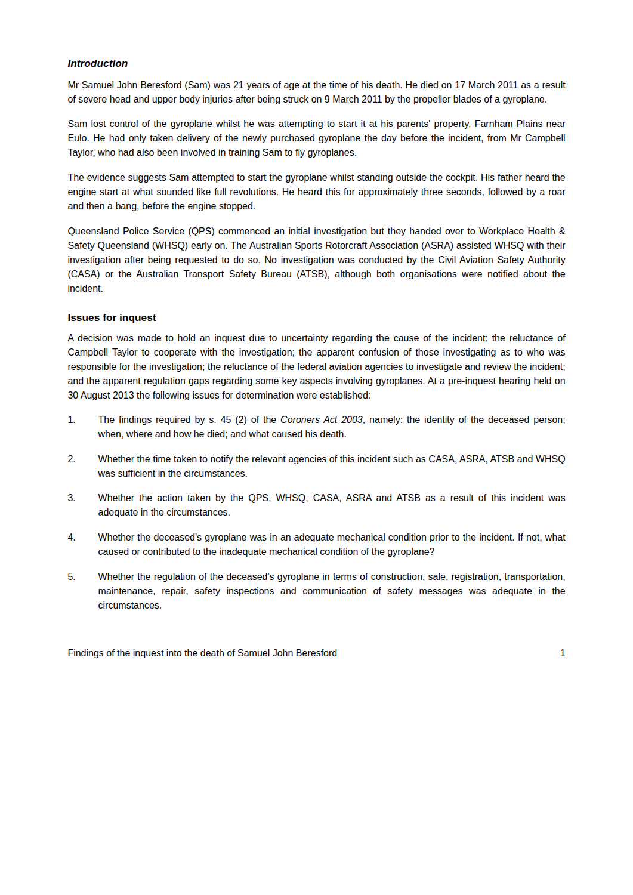Introduction
Mr Samuel John Beresford (Sam) was 21 years of age at the time of his death. He died on 17 March 2011 as a result of severe head and upper body injuries after being struck on 9 March 2011 by the propeller blades of a gyroplane.
Sam lost control of the gyroplane whilst he was attempting to start it at his parents' property, Farnham Plains near Eulo. He had only taken delivery of the newly purchased gyroplane the day before the incident, from Mr Campbell Taylor, who had also been involved in training Sam to fly gyroplanes.
The evidence suggests Sam attempted to start the gyroplane whilst standing outside the cockpit. His father heard the engine start at what sounded like full revolutions. He heard this for approximately three seconds, followed by a roar and then a bang, before the engine stopped.
Queensland Police Service (QPS) commenced an initial investigation but they handed over to Workplace Health & Safety Queensland (WHSQ) early on. The Australian Sports Rotorcraft Association (ASRA) assisted WHSQ with their investigation after being requested to do so. No investigation was conducted by the Civil Aviation Safety Authority (CASA) or the Australian Transport Safety Bureau (ATSB), although both organisations were notified about the incident.
Issues for inquest
A decision was made to hold an inquest due to uncertainty regarding the cause of the incident; the reluctance of Campbell Taylor to cooperate with the investigation; the apparent confusion of those investigating as to who was responsible for the investigation; the reluctance of the federal aviation agencies to investigate and review the incident; and the apparent regulation gaps regarding some key aspects involving gyroplanes. At a pre-inquest hearing held on 30 August 2013 the following issues for determination were established:
The findings required by s. 45 (2) of the Coroners Act 2003, namely: the identity of the deceased person; when, where and how he died; and what caused his death.
Whether the time taken to notify the relevant agencies of this incident such as CASA, ASRA, ATSB and WHSQ was sufficient in the circumstances.
Whether the action taken by the QPS, WHSQ, CASA, ASRA and ATSB as a result of this incident was adequate in the circumstances.
Whether the deceased's gyroplane was in an adequate mechanical condition prior to the incident. If not, what caused or contributed to the inadequate mechanical condition of the gyroplane?
Whether the regulation of the deceased's gyroplane in terms of construction, sale, registration, transportation, maintenance, repair, safety inspections and communication of safety messages was adequate in the circumstances.
Findings of the inquest into the death of Samuel John Beresford 1